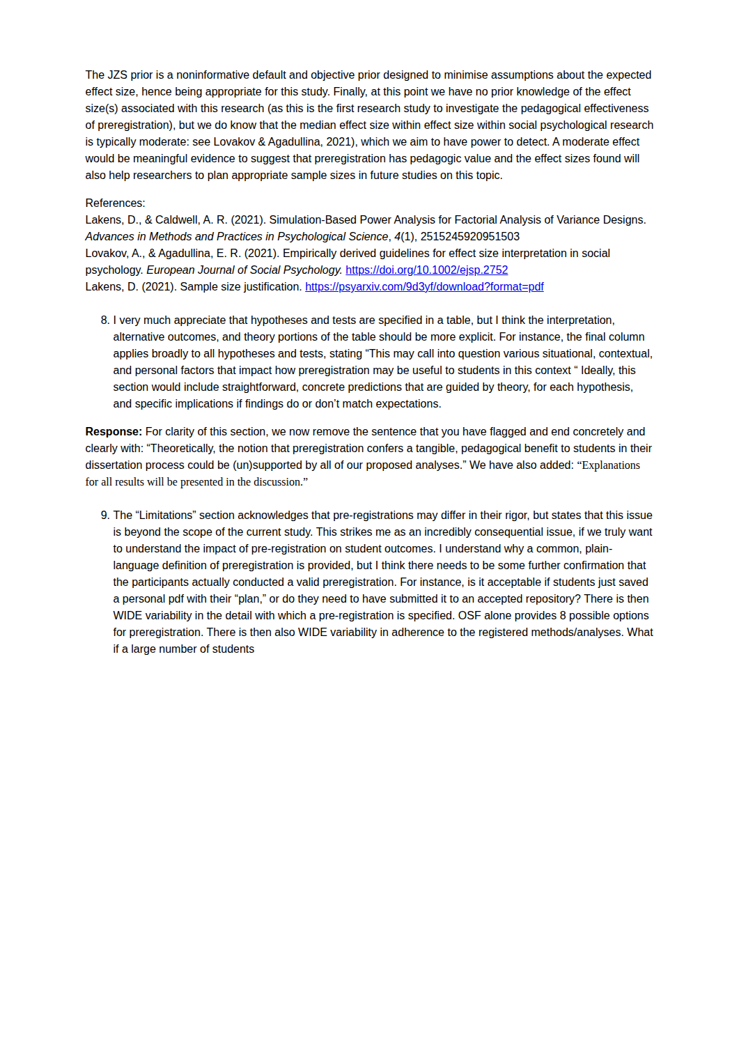The JZS prior is a noninformative default and objective prior designed to minimise assumptions about the expected effect size, hence being appropriate for this study. Finally, at this point we have no prior knowledge of the effect size(s) associated with this research (as this is the first research study to investigate the pedagogical effectiveness of preregistration), but we do know that the median effect size within effect size within social psychological research is typically moderate: see Lovakov & Agadullina, 2021), which we aim to have power to detect. A moderate effect would be meaningful evidence to suggest that preregistration has pedagogic value and the effect sizes found will also help researchers to plan appropriate sample sizes in future studies on this topic.
References:
Lakens, D., & Caldwell, A. R. (2021). Simulation-Based Power Analysis for Factorial Analysis of Variance Designs. Advances in Methods and Practices in Psychological Science, 4(1), 2515245920951503
Lovakov, A., & Agadullina, E. R. (2021). Empirically derived guidelines for effect size interpretation in social psychology. European Journal of Social Psychology. https://doi.org/10.1002/ejsp.2752
Lakens, D. (2021). Sample size justification. https://psyarxiv.com/9d3yf/download?format=pdf
I very much appreciate that hypotheses and tests are specified in a table, but I think the interpretation, alternative outcomes, and theory portions of the table should be more explicit. For instance, the final column applies broadly to all hypotheses and tests, stating “This may call into question various situational, contextual, and personal factors that impact how preregistration may be useful to students in this context “ Ideally, this section would include straightforward, concrete predictions that are guided by theory, for each hypothesis, and specific implications if findings do or don’t match expectations.
Response: For clarity of this section, we now remove the sentence that you have flagged and end concretely and clearly with: “Theoretically, the notion that preregistration confers a tangible, pedagogical benefit to students in their dissertation process could be (un)supported by all of our proposed analyses.” We have also added: “Explanations for all results will be presented in the discussion.”
The “Limitations” section acknowledges that pre-registrations may differ in their rigor, but states that this issue is beyond the scope of the current study. This strikes me as an incredibly consequential issue, if we truly want to understand the impact of pre-registration on student outcomes. I understand why a common, plain-language definition of preregistration is provided, but I think there needs to be some further confirmation that the participants actually conducted a valid preregistration. For instance, is it acceptable if students just saved a personal pdf with their “plan,” or do they need to have submitted it to an accepted repository? There is then WIDE variability in the detail with which a pre-registration is specified. OSF alone provides 8 possible options for preregistration. There is then also WIDE variability in adherence to the registered methods/analyses. What if a large number of students